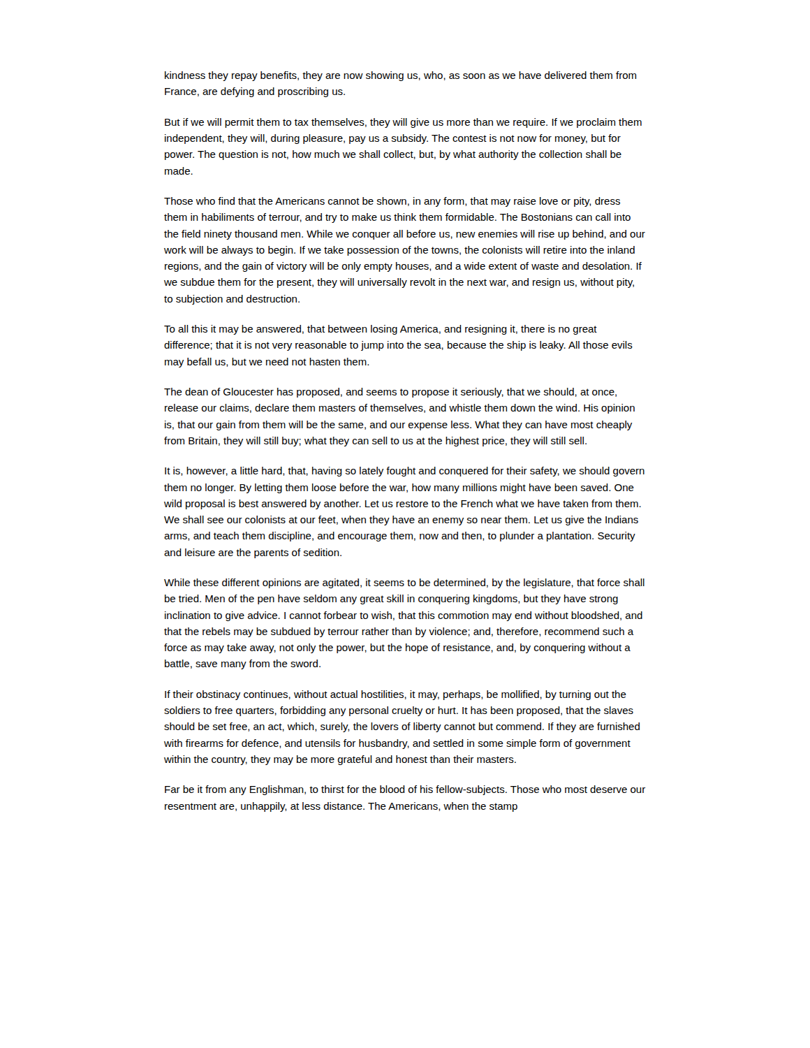kindness they repay benefits, they are now showing us, who, as soon as we have delivered them from France, are defying and proscribing us.
But if we will permit them to tax themselves, they will give us more than we require. If we proclaim them independent, they will, during pleasure, pay us a subsidy. The contest is not now for money, but for power. The question is not, how much we shall collect, but, by what authority the collection shall be made.
Those who find that the Americans cannot be shown, in any form, that may raise love or pity, dress them in habiliments of terrour, and try to make us think them formidable. The Bostonians can call into the field ninety thousand men. While we conquer all before us, new enemies will rise up behind, and our work will be always to begin. If we take possession of the towns, the colonists will retire into the inland regions, and the gain of victory will be only empty houses, and a wide extent of waste and desolation. If we subdue them for the present, they will universally revolt in the next war, and resign us, without pity, to subjection and destruction.
To all this it may be answered, that between losing America, and resigning it, there is no great difference; that it is not very reasonable to jump into the sea, because the ship is leaky. All those evils may befall us, but we need not hasten them.
The dean of Gloucester has proposed, and seems to propose it seriously, that we should, at once, release our claims, declare them masters of themselves, and whistle them down the wind. His opinion is, that our gain from them will be the same, and our expense less. What they can have most cheaply from Britain, they will still buy; what they can sell to us at the highest price, they will still sell.
It is, however, a little hard, that, having so lately fought and conquered for their safety, we should govern them no longer. By letting them loose before the war, how many millions might have been saved. One wild proposal is best answered by another. Let us restore to the French what we have taken from them. We shall see our colonists at our feet, when they have an enemy so near them. Let us give the Indians arms, and teach them discipline, and encourage them, now and then, to plunder a plantation. Security and leisure are the parents of sedition.
While these different opinions are agitated, it seems to be determined, by the legislature, that force shall be tried. Men of the pen have seldom any great skill in conquering kingdoms, but they have strong inclination to give advice. I cannot forbear to wish, that this commotion may end without bloodshed, and that the rebels may be subdued by terrour rather than by violence; and, therefore, recommend such a force as may take away, not only the power, but the hope of resistance, and, by conquering without a battle, save many from the sword.
If their obstinacy continues, without actual hostilities, it may, perhaps, be mollified, by turning out the soldiers to free quarters, forbidding any personal cruelty or hurt. It has been proposed, that the slaves should be set free, an act, which, surely, the lovers of liberty cannot but commend. If they are furnished with firearms for defence, and utensils for husbandry, and settled in some simple form of government within the country, they may be more grateful and honest than their masters.
Far be it from any Englishman, to thirst for the blood of his fellow-subjects. Those who most deserve our resentment are, unhappily, at less distance. The Americans, when the stamp